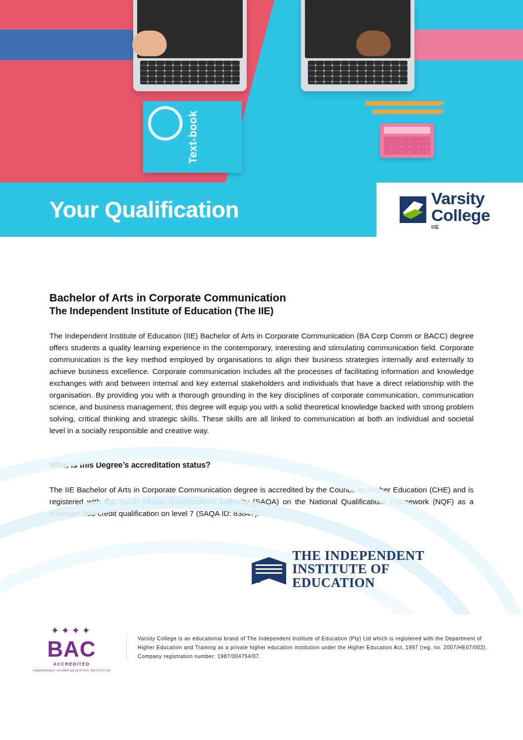Text-book
Your Qualification
Varsity College IIE
Bachelor of Arts in Corporate Communication The Independent Institute of Education (The IIE)
The Independent Institute of Education (IIE) Bachelor of Arts in Corporate Communication (BA Corp Comm or BACC) degree offers students a quality learning experience in the contemporary, interesting and stimulating communication field. Corporate communication is the key method employed by organisations to align their business strategies internally and externally to achieve business excellence. Corporate communication includes all the processes of facilitating information and knowledge exchanges with and between internal and key external stakeholders and individuals that have a direct relationship with the organisation. By providing you with a thorough grounding in the key disciplines of corporate communication, communication science, and business management, this degree will equip you with a solid theoretical knowledge backed with strong problem solving, critical thinking and strategic skills. These skills are all linked to communication at both an individual and societal level in a socially responsible and creative way.
What is this Degree’s accreditation status?
The IIE Bachelor of Arts in Corporate Communication degree is accredited by the Council on Higher Education (CHE) and is registered with the South African Qualifications Authority (SAQA) on the National Qualifications Framework (NQF) as a minimum 360-credit qualification on level 7 (SAQA ID: 83847).
IIE
THE INDEPENDENT INSTITUTE OF EDUCATION
✦✦✦✦
BAC
ACCREDITED
INDEPENDENT HIGHER EDUCATION INSTITUTION
Varsity College is an educational brand of The Independent Institute of Education (Pty) Ltd which is registered with the Department of Higher Education and Training as a private higher education institution under the Higher Education Act, 1997 (reg. no. 2007/HE07/002). Company registration number: 1987/004754/07.